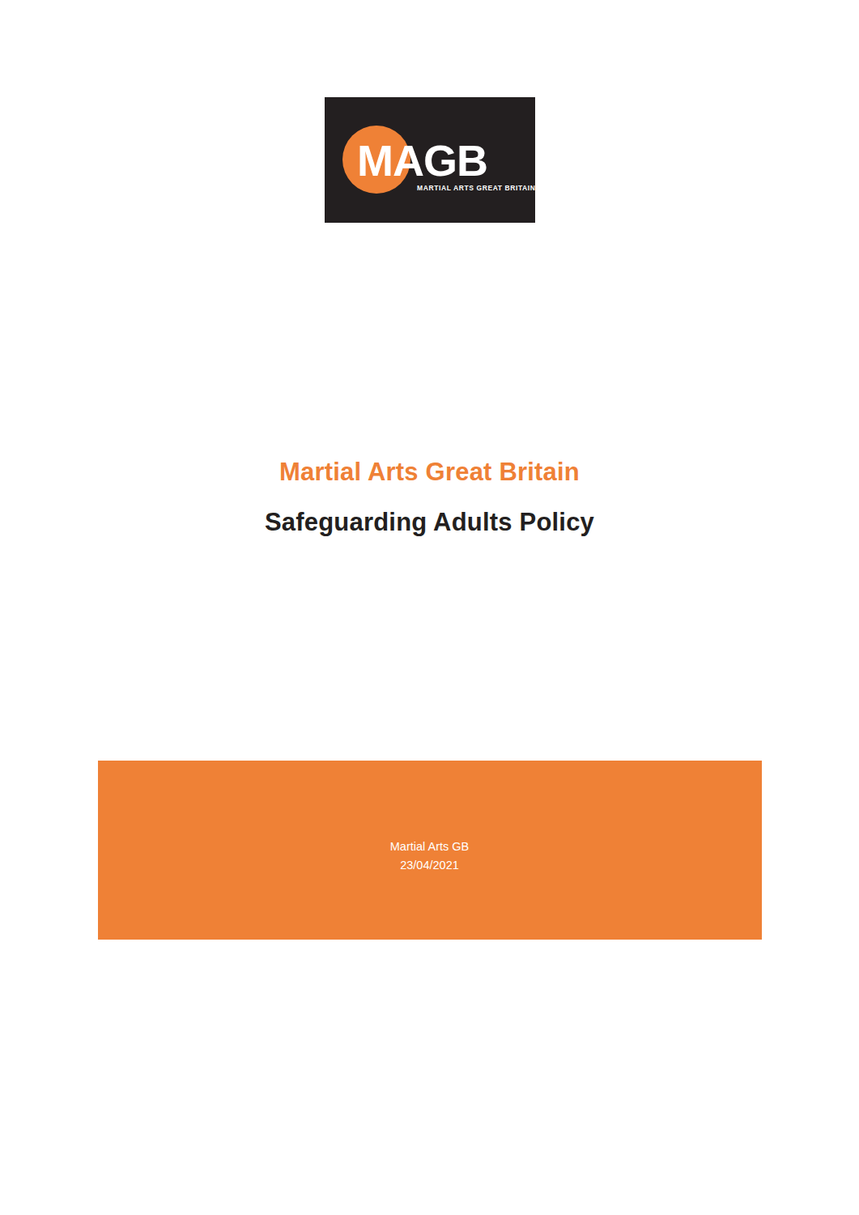MAGB MARTIAL ARTS GREAT BRITAIN
Martial Arts Great Britain
Safeguarding Adults Policy
Martial Arts GB
23/04/2021